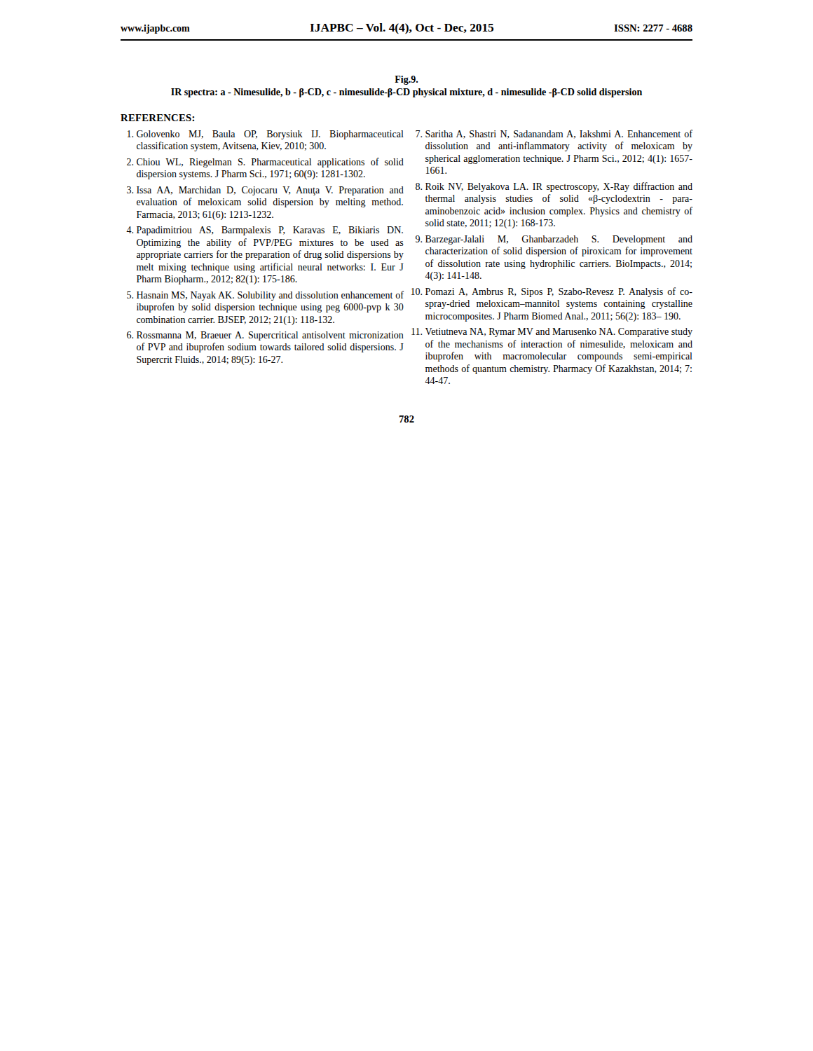www.ijapbc.com IJAPBC – Vol. 4(4), Oct - Dec, 2015 ISSN: 2277 - 4688
300 200 100 0 1000 2000 3000 4000 Wawa number (cm -1 ) a b c d
Fig.9. IR spectra: a - Nimesulide, b - β-CD, c - nimesulide-β-CD physical mixture, d - nimesulide -β-CD solid dispersion
REFERENCES:
Golovenko MJ, Baula OP, Borysiuk IJ. Biopharmaceutical classification system, Avitsena, Kiev, 2010; 300.
Chiou WL, Riegelman S. Pharmaceutical applications of solid dispersion systems. J Pharm Sci., 1971; 60(9): 1281-1302.
Issa AA, Marchidan D, Cojocaru V, Anuţa V. Preparation and evaluation of meloxicam solid dispersion by melting method. Farmacia, 2013; 61(6): 1213-1232.
Papadimitriou AS, Barmpalexis P, Karavas E, Bikiaris DN. Optimizing the ability of PVP/PEG mixtures to be used as appropriate carriers for the preparation of drug solid dispersions by melt mixing technique using artificial neural networks: I. Eur J Pharm Biopharm., 2012; 82(1): 175-186.
Hasnain MS, Nayak AK. Solubility and dissolution enhancement of ibuprofen by solid dispersion technique using peg 6000-pvp k 30 combination carrier. BJSEP, 2012; 21(1): 118-132.
Rossmanna M, Braeuer A. Supercritical antisolvent micronization of PVP and ibuprofen sodium towards tailored solid dispersions. J Supercrit Fluids., 2014; 89(5): 16-27.
Saritha A, Shastri N, Sadanandam A, Iakshmi A. Enhancement of dissolution and anti-inflammatory activity of meloxicam by spherical agglomeration technique. J Pharm Sci., 2012; 4(1): 1657-1661.
Roik NV, Belyakova LA. IR spectroscopy, X-Ray diffraction and thermal analysis studies of solid «β-cyclodextrin - para-aminobenzoic acid» inclusion complex. Physics and chemistry of solid state, 2011; 12(1): 168-173.
Barzegar-Jalali M, Ghanbarzadeh S. Development and characterization of solid dispersion of piroxicam for improvement of dissolution rate using hydrophilic carriers. BioImpacts., 2014; 4(3): 141-148.
Pomazi A, Ambrus R, Sipos P, Szabo-Revesz P. Analysis of co-spray-dried meloxicam–mannitol systems containing crystalline microcomposites. J Pharm Biomed Anal., 2011; 56(2): 183– 190.
Vetiutneva NA, Rymar MV and Marusenko NA. Comparative study of the mechanisms of interaction of nimesulide, meloxicam and ibuprofen with macromolecular compounds semi-empirical methods of quantum chemistry. Pharmacy Of Kazakhstan, 2014; 7: 44-47.
782